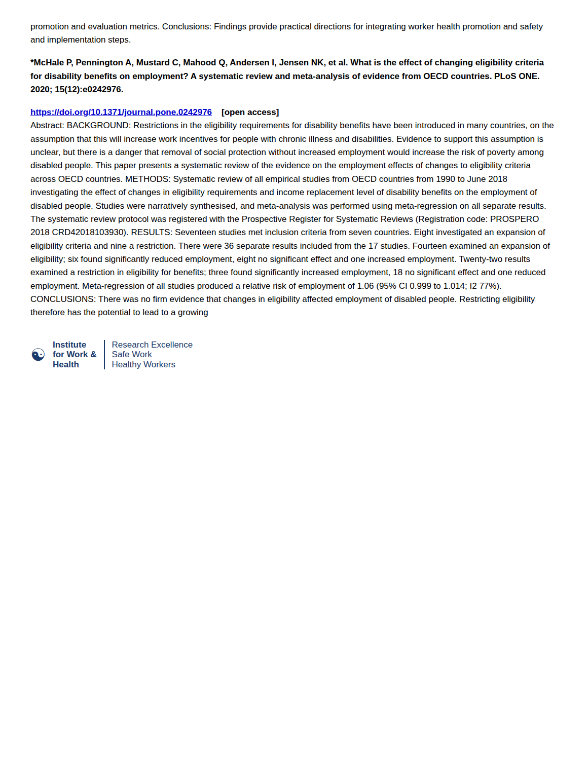promotion and evaluation metrics. Conclusions: Findings provide practical directions for integrating worker health promotion and safety and implementation steps.
*McHale P, Pennington A, Mustard C, Mahood Q, Andersen I, Jensen NK, et al. What is the effect of changing eligibility criteria for disability benefits on employment? A systematic review and meta-analysis of evidence from OECD countries. PLoS ONE. 2020; 15(12):e0242976.
https://doi.org/10.1371/journal.pone.0242976 [open access]
Abstract: BACKGROUND: Restrictions in the eligibility requirements for disability benefits have been introduced in many countries, on the assumption that this will increase work incentives for people with chronic illness and disabilities. Evidence to support this assumption is unclear, but there is a danger that removal of social protection without increased employment would increase the risk of poverty among disabled people. This paper presents a systematic review of the evidence on the employment effects of changes to eligibility criteria across OECD countries. METHODS: Systematic review of all empirical studies from OECD countries from 1990 to June 2018 investigating the effect of changes in eligibility requirements and income replacement level of disability benefits on the employment of disabled people. Studies were narratively synthesised, and meta-analysis was performed using meta-regression on all separate results. The systematic review protocol was registered with the Prospective Register for Systematic Reviews (Registration code: PROSPERO 2018 CRD42018103930). RESULTS: Seventeen studies met inclusion criteria from seven countries. Eight investigated an expansion of eligibility criteria and nine a restriction. There were 36 separate results included from the 17 studies. Fourteen examined an expansion of eligibility; six found significantly reduced employment, eight no significant effect and one increased employment. Twenty-two results examined a restriction in eligibility for benefits; three found significantly increased employment, 18 no significant effect and one reduced employment. Meta-regression of all studies produced a relative risk of employment of 1.06 (95% CI 0.999 to 1.014; I2 77%). CONCLUSIONS: There was no firm evidence that changes in eligibility affected employment of disabled people. Restricting eligibility therefore has the potential to lead to a growing
☯
Institute
for Work &
Health
Research Excellence
Safe Work
Healthy Workers